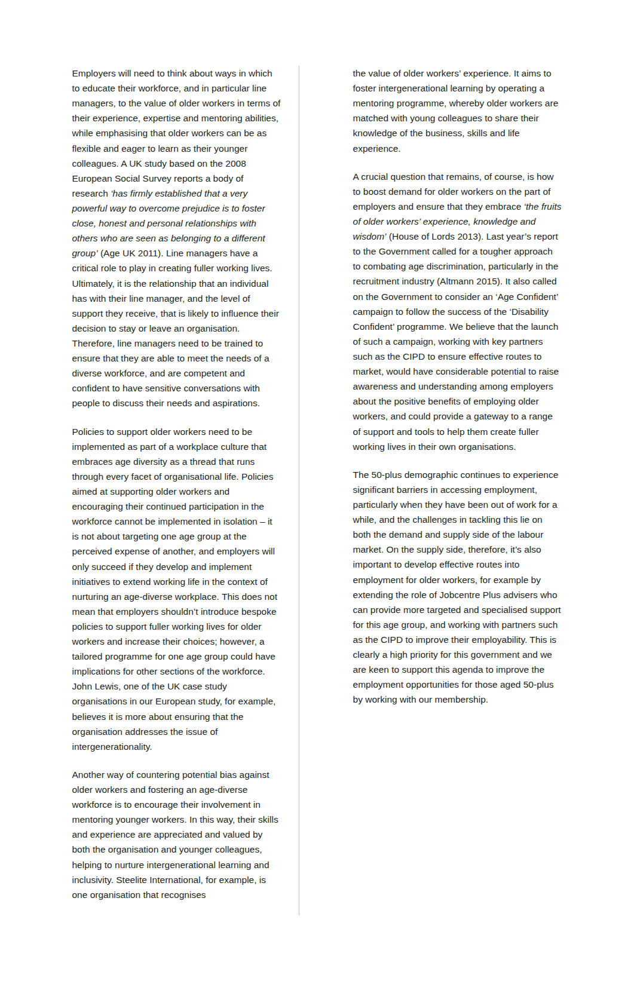Employers will need to think about ways in which to educate their workforce, and in particular line managers, to the value of older workers in terms of their experience, expertise and mentoring abilities, while emphasising that older workers can be as flexible and eager to learn as their younger colleagues. A UK study based on the 2008 European Social Survey reports a body of research ‘has firmly established that a very powerful way to overcome prejudice is to foster close, honest and personal relationships with others who are seen as belonging to a different group’ (Age UK 2011). Line managers have a critical role to play in creating fuller working lives. Ultimately, it is the relationship that an individual has with their line manager, and the level of support they receive, that is likely to influence their decision to stay or leave an organisation. Therefore, line managers need to be trained to ensure that they are able to meet the needs of a diverse workforce, and are competent and confident to have sensitive conversations with people to discuss their needs and aspirations.
Policies to support older workers need to be implemented as part of a workplace culture that embraces age diversity as a thread that runs through every facet of organisational life. Policies aimed at supporting older workers and encouraging their continued participation in the workforce cannot be implemented in isolation – it is not about targeting one age group at the perceived expense of another, and employers will only succeed if they develop and implement initiatives to extend working life in the context of nurturing an age-diverse workplace. This does not mean that employers shouldn’t introduce bespoke policies to support fuller working lives for older workers and increase their choices; however, a tailored programme for one age group could have implications for other sections of the workforce. John Lewis, one of the UK case study organisations in our European study, for example, believes it is more about ensuring that the organisation addresses the issue of intergenerationality.
Another way of countering potential bias against older workers and fostering an age-diverse workforce is to encourage their involvement in mentoring younger workers. In this way, their skills and experience are appreciated and valued by both the organisation and younger colleagues, helping to nurture intergenerational learning and inclusivity. Steelite International, for example, is one organisation that recognises
the value of older workers’ experience. It aims to foster intergenerational learning by operating a mentoring programme, whereby older workers are matched with young colleagues to share their knowledge of the business, skills and life experience.
A crucial question that remains, of course, is how to boost demand for older workers on the part of employers and ensure that they embrace ‘the fruits of older workers’ experience, knowledge and wisdom’ (House of Lords 2013). Last year’s report to the Government called for a tougher approach to combating age discrimination, particularly in the recruitment industry (Altmann 2015). It also called on the Government to consider an ‘Age Confident’ campaign to follow the success of the ‘Disability Confident’ programme. We believe that the launch of such a campaign, working with key partners such as the CIPD to ensure effective routes to market, would have considerable potential to raise awareness and understanding among employers about the positive benefits of employing older workers, and could provide a gateway to a range of support and tools to help them create fuller working lives in their own organisations.
The 50-plus demographic continues to experience significant barriers in accessing employment, particularly when they have been out of work for a while, and the challenges in tackling this lie on both the demand and supply side of the labour market. On the supply side, therefore, it’s also important to develop effective routes into employment for older workers, for example by extending the role of Jobcentre Plus advisers who can provide more targeted and specialised support for this age group, and working with partners such as the CIPD to improve their employability. This is clearly a high priority for this government and we are keen to support this agenda to improve the employment opportunities for those aged 50-plus by working with our membership.